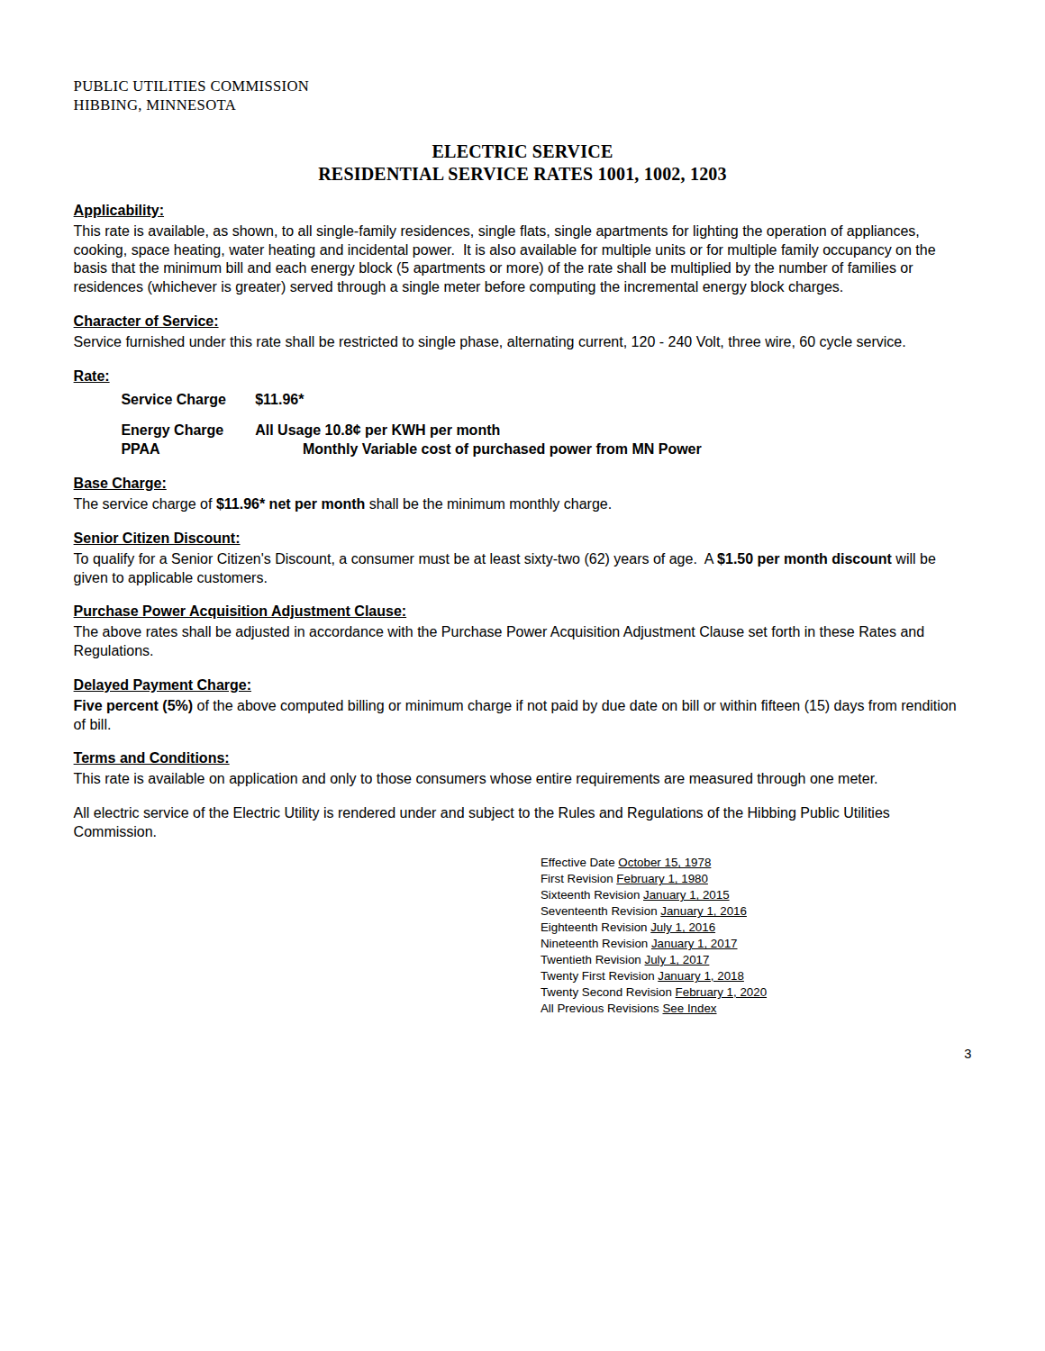PUBLIC UTILITIES COMMISSION
HIBBING, MINNESOTA
ELECTRIC SERVICERESIDENTIAL SERVICE RATES 1001, 1002, 1203
Applicability:
This rate is available, as shown, to all single-family residences, single flats, single apartments for lighting the operation of appliances, cooking, space heating, water heating and incidental power. It is also available for multiple units or for multiple family occupancy on the basis that the minimum bill and each energy block (5 apartments or more) of the rate shall be multiplied by the number of families or residences (whichever is greater) served through a single meter before computing the incremental energy block charges.
Character of Service:
Service furnished under this rate shall be restricted to single phase, alternating current, 120 - 240 Volt, three wire, 60 cycle service.
Rate:
Service Charge$11.96*
Energy Charge All Usage 10.8¢ per KWH per month
PPAA Monthly Variable cost of purchased power from MN Power
Base Charge:
The service charge of $11.96* net per month shall be the minimum monthly charge.
Senior Citizen Discount:
To qualify for a Senior Citizen's Discount, a consumer must be at least sixty-two (62) years of age. A $1.50 per month discount will be given to applicable customers.
Purchase Power Acquisition Adjustment Clause:
The above rates shall be adjusted in accordance with the Purchase Power Acquisition Adjustment Clause set forth in these Rates and Regulations.
Delayed Payment Charge:
Five percent (5%) of the above computed billing or minimum charge if not paid by due date on bill or within fifteen (15) days from rendition of bill.
Terms and Conditions:
This rate is available on application and only to those consumers whose entire requirements are measured through one meter.
All electric service of the Electric Utility is rendered under and subject to the Rules and Regulations of the Hibbing Public Utilities Commission.
Effective Date October 15, 1978
First Revision February 1, 1980
Sixteenth Revision January 1, 2015
Seventeenth Revision January 1, 2016
Eighteenth Revision July 1, 2016
Nineteenth Revision January 1, 2017
Twentieth Revision July 1, 2017
Twenty First Revision January 1, 2018
Twenty Second Revision February 1, 2020
All Previous Revisions See Index
3